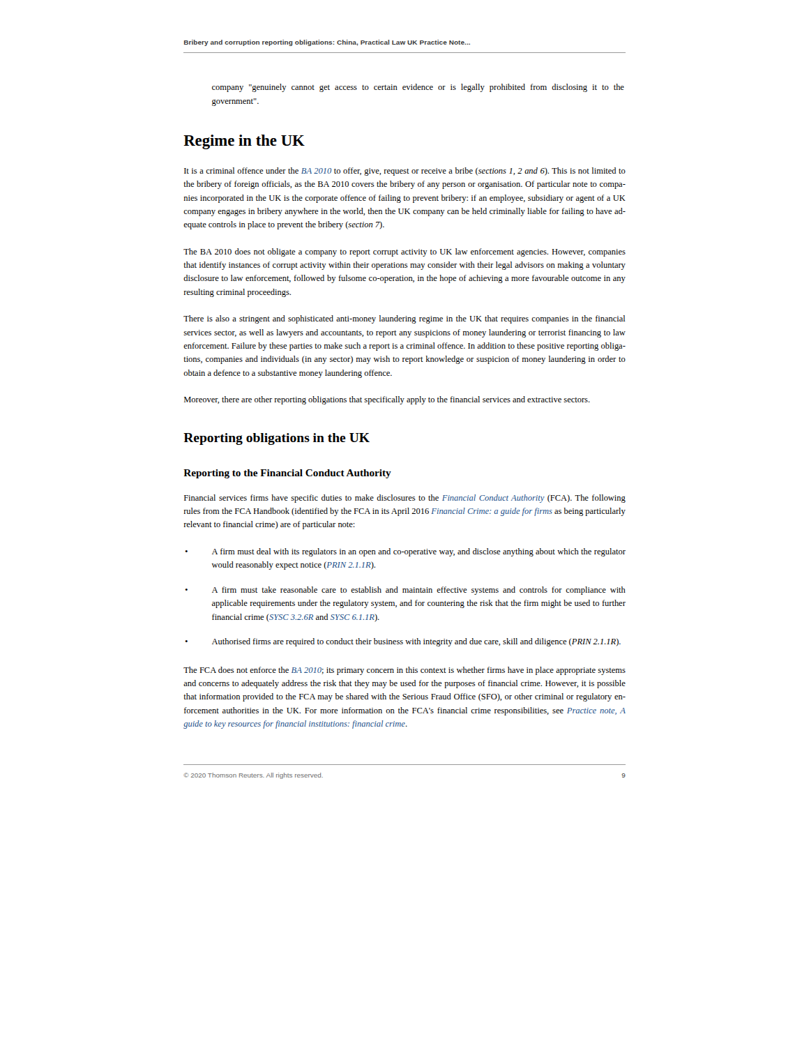Bribery and corruption reporting obligations: China, Practical Law UK Practice Note...
company "genuinely cannot get access to certain evidence or is legally prohibited from disclosing it to the government".
Regime in the UK
It is a criminal offence under the BA 2010 to offer, give, request or receive a bribe (sections 1, 2 and 6). This is not limited to the bribery of foreign officials, as the BA 2010 covers the bribery of any person or organisation. Of particular note to companies incorporated in the UK is the corporate offence of failing to prevent bribery: if an employee, subsidiary or agent of a UK company engages in bribery anywhere in the world, then the UK company can be held criminally liable for failing to have adequate controls in place to prevent the bribery (section 7).
The BA 2010 does not obligate a company to report corrupt activity to UK law enforcement agencies. However, companies that identify instances of corrupt activity within their operations may consider with their legal advisors on making a voluntary disclosure to law enforcement, followed by fulsome co-operation, in the hope of achieving a more favourable outcome in any resulting criminal proceedings.
There is also a stringent and sophisticated anti-money laundering regime in the UK that requires companies in the financial services sector, as well as lawyers and accountants, to report any suspicions of money laundering or terrorist financing to law enforcement. Failure by these parties to make such a report is a criminal offence. In addition to these positive reporting obligations, companies and individuals (in any sector) may wish to report knowledge or suspicion of money laundering in order to obtain a defence to a substantive money laundering offence.
Moreover, there are other reporting obligations that specifically apply to the financial services and extractive sectors.
Reporting obligations in the UK
Reporting to the Financial Conduct Authority
Financial services firms have specific duties to make disclosures to the Financial Conduct Authority (FCA). The following rules from the FCA Handbook (identified by the FCA in its April 2016 Financial Crime: a guide for firms as being particularly relevant to financial crime) are of particular note:
A firm must deal with its regulators in an open and co-operative way, and disclose anything about which the regulator would reasonably expect notice (PRIN 2.1.1R).
A firm must take reasonable care to establish and maintain effective systems and controls for compliance with applicable requirements under the regulatory system, and for countering the risk that the firm might be used to further financial crime (SYSC 3.2.6R and SYSC 6.1.1R).
Authorised firms are required to conduct their business with integrity and due care, skill and diligence (PRIN 2.1.1R).
The FCA does not enforce the BA 2010; its primary concern in this context is whether firms have in place appropriate systems and concerns to adequately address the risk that they may be used for the purposes of financial crime. However, it is possible that information provided to the FCA may be shared with the Serious Fraud Office (SFO), or other criminal or regulatory enforcement authorities in the UK. For more information on the FCA's financial crime responsibilities, see Practice note, A guide to key resources for financial institutions: financial crime.
© 2020 Thomson Reuters. All rights reserved. 9